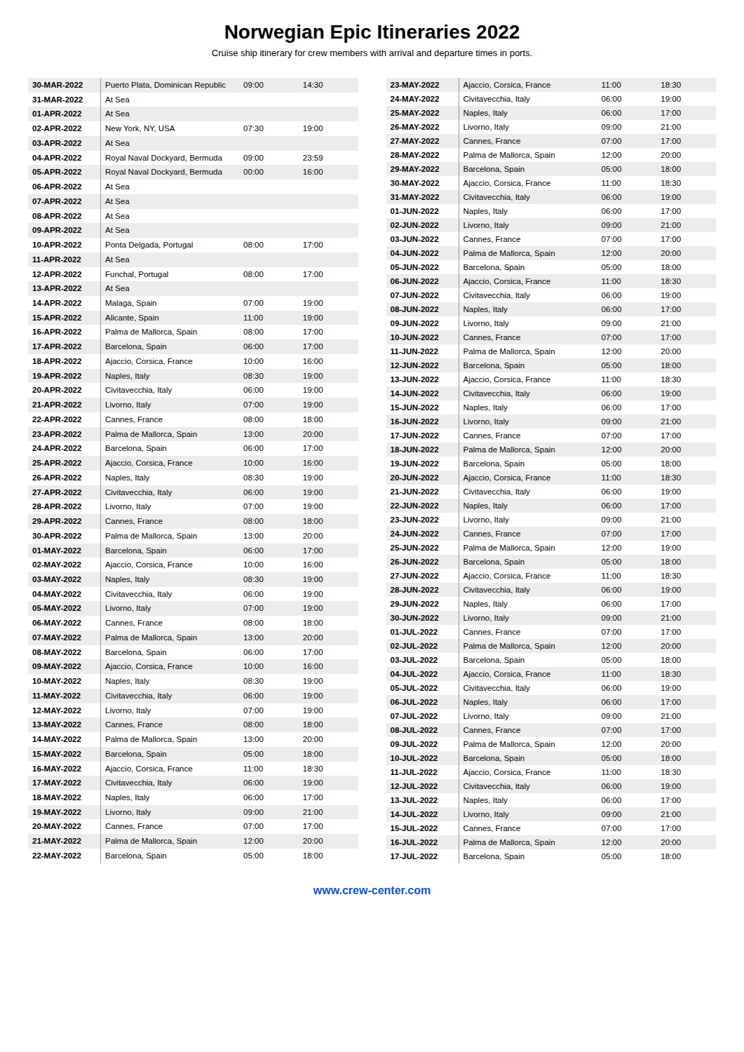Norwegian Epic Itineraries 2022
Cruise ship itinerary for crew members with arrival and departure times in ports.
| 30-MAR-2022 | Puerto Plata, Dominican Republic | 09:00 | 14:30 |
| 31-MAR-2022 | At Sea | | |
| 01-APR-2022 | At Sea | | |
| 02-APR-2022 | New York, NY, USA | 07:30 | 19:00 |
| 03-APR-2022 | At Sea | | |
| 04-APR-2022 | Royal Naval Dockyard, Bermuda | 09:00 | 23:59 |
| 05-APR-2022 | Royal Naval Dockyard, Bermuda | 00:00 | 16:00 |
| 06-APR-2022 | At Sea | | |
| 07-APR-2022 | At Sea | | |
| 08-APR-2022 | At Sea | | |
| 09-APR-2022 | At Sea | | |
| 10-APR-2022 | Ponta Delgada, Portugal | 08:00 | 17:00 |
| 11-APR-2022 | At Sea | | |
| 12-APR-2022 | Funchal, Portugal | 08:00 | 17:00 |
| 13-APR-2022 | At Sea | | |
| 14-APR-2022 | Malaga, Spain | 07:00 | 19:00 |
| 15-APR-2022 | Alicante, Spain | 11:00 | 19:00 |
| 16-APR-2022 | Palma de Mallorca, Spain | 08:00 | 17:00 |
| 17-APR-2022 | Barcelona, Spain | 06:00 | 17:00 |
| 18-APR-2022 | Ajaccio, Corsica, France | 10:00 | 16:00 |
| 19-APR-2022 | Naples, Italy | 08:30 | 19:00 |
| 20-APR-2022 | Civitavecchia, Italy | 06:00 | 19:00 |
| 21-APR-2022 | Livorno, Italy | 07:00 | 19:00 |
| 22-APR-2022 | Cannes, France | 08:00 | 18:00 |
| 23-APR-2022 | Palma de Mallorca, Spain | 13:00 | 20:00 |
| 24-APR-2022 | Barcelona, Spain | 06:00 | 17:00 |
| 25-APR-2022 | Ajaccio, Corsica, France | 10:00 | 16:00 |
| 26-APR-2022 | Naples, Italy | 08:30 | 19:00 |
| 27-APR-2022 | Civitavecchia, Italy | 06:00 | 19:00 |
| 28-APR-2022 | Livorno, Italy | 07:00 | 19:00 |
| 29-APR-2022 | Cannes, France | 08:00 | 18:00 |
| 30-APR-2022 | Palma de Mallorca, Spain | 13:00 | 20:00 |
| 01-MAY-2022 | Barcelona, Spain | 06:00 | 17:00 |
| 02-MAY-2022 | Ajaccio, Corsica, France | 10:00 | 16:00 |
| 03-MAY-2022 | Naples, Italy | 08:30 | 19:00 |
| 04-MAY-2022 | Civitavecchia, Italy | 06:00 | 19:00 |
| 05-MAY-2022 | Livorno, Italy | 07:00 | 19:00 |
| 06-MAY-2022 | Cannes, France | 08:00 | 18:00 |
| 07-MAY-2022 | Palma de Mallorca, Spain | 13:00 | 20:00 |
| 08-MAY-2022 | Barcelona, Spain | 06:00 | 17:00 |
| 09-MAY-2022 | Ajaccio, Corsica, France | 10:00 | 16:00 |
| 10-MAY-2022 | Naples, Italy | 08:30 | 19:00 |
| 11-MAY-2022 | Civitavecchia, Italy | 06:00 | 19:00 |
| 12-MAY-2022 | Livorno, Italy | 07:00 | 19:00 |
| 13-MAY-2022 | Cannes, France | 08:00 | 18:00 |
| 14-MAY-2022 | Palma de Mallorca, Spain | 13:00 | 20:00 |
| 15-MAY-2022 | Barcelona, Spain | 05:00 | 18:00 |
| 16-MAY-2022 | Ajaccio, Corsica, France | 11:00 | 18:30 |
| 17-MAY-2022 | Civitavecchia, Italy | 06:00 | 19:00 |
| 18-MAY-2022 | Naples, Italy | 06:00 | 17:00 |
| 19-MAY-2022 | Livorno, Italy | 09:00 | 21:00 |
| 20-MAY-2022 | Cannes, France | 07:00 | 17:00 |
| 21-MAY-2022 | Palma de Mallorca, Spain | 12:00 | 20:00 |
| 22-MAY-2022 | Barcelona, Spain | 05:00 | 18:00 |
| 23-MAY-2022 | Ajaccio, Corsica, France | 11:00 | 18:30 |
| 24-MAY-2022 | Civitavecchia, Italy | 06:00 | 19:00 |
| 25-MAY-2022 | Naples, Italy | 06:00 | 17:00 |
| 26-MAY-2022 | Livorno, Italy | 09:00 | 21:00 |
| 27-MAY-2022 | Cannes, France | 07:00 | 17:00 |
| 28-MAY-2022 | Palma de Mallorca, Spain | 12:00 | 20:00 |
| 29-MAY-2022 | Barcelona, Spain | 05:00 | 18:00 |
| 30-MAY-2022 | Ajaccio, Corsica, France | 11:00 | 18:30 |
| 31-MAY-2022 | Civitavecchia, Italy | 06:00 | 19:00 |
| 01-JUN-2022 | Naples, Italy | 06:00 | 17:00 |
| 02-JUN-2022 | Livorno, Italy | 09:00 | 21:00 |
| 03-JUN-2022 | Cannes, France | 07:00 | 17:00 |
| 04-JUN-2022 | Palma de Mallorca, Spain | 12:00 | 20:00 |
| 05-JUN-2022 | Barcelona, Spain | 05:00 | 18:00 |
| 06-JUN-2022 | Ajaccio, Corsica, France | 11:00 | 18:30 |
| 07-JUN-2022 | Civitavecchia, Italy | 06:00 | 19:00 |
| 08-JUN-2022 | Naples, Italy | 06:00 | 17:00 |
| 09-JUN-2022 | Livorno, Italy | 09:00 | 21:00 |
| 10-JUN-2022 | Cannes, France | 07:00 | 17:00 |
| 11-JUN-2022 | Palma de Mallorca, Spain | 12:00 | 20:00 |
| 12-JUN-2022 | Barcelona, Spain | 05:00 | 18:00 |
| 13-JUN-2022 | Ajaccio, Corsica, France | 11:00 | 18:30 |
| 14-JUN-2022 | Civitavecchia, Italy | 06:00 | 19:00 |
| 15-JUN-2022 | Naples, Italy | 06:00 | 17:00 |
| 16-JUN-2022 | Livorno, Italy | 09:00 | 21:00 |
| 17-JUN-2022 | Cannes, France | 07:00 | 17:00 |
| 18-JUN-2022 | Palma de Mallorca, Spain | 12:00 | 20:00 |
| 19-JUN-2022 | Barcelona, Spain | 05:00 | 18:00 |
| 20-JUN-2022 | Ajaccio, Corsica, France | 11:00 | 18:30 |
| 21-JUN-2022 | Civitavecchia, Italy | 06:00 | 19:00 |
| 22-JUN-2022 | Naples, Italy | 06:00 | 17:00 |
| 23-JUN-2022 | Livorno, Italy | 09:00 | 21:00 |
| 24-JUN-2022 | Cannes, France | 07:00 | 17:00 |
| 25-JUN-2022 | Palma de Mallorca, Spain | 12:00 | 19:00 |
| 26-JUN-2022 | Barcelona, Spain | 05:00 | 18:00 |
| 27-JUN-2022 | Ajaccio, Corsica, France | 11:00 | 18:30 |
| 28-JUN-2022 | Civitavecchia, Italy | 06:00 | 19:00 |
| 29-JUN-2022 | Naples, Italy | 06:00 | 17:00 |
| 30-JUN-2022 | Livorno, Italy | 09:00 | 21:00 |
| 01-JUL-2022 | Cannes, France | 07:00 | 17:00 |
| 02-JUL-2022 | Palma de Mallorca, Spain | 12:00 | 20:00 |
| 03-JUL-2022 | Barcelona, Spain | 05:00 | 18:00 |
| 04-JUL-2022 | Ajaccio, Corsica, France | 11:00 | 18:30 |
| 05-JUL-2022 | Civitavecchia, Italy | 06:00 | 19:00 |
| 06-JUL-2022 | Naples, Italy | 06:00 | 17:00 |
| 07-JUL-2022 | Livorno, Italy | 09:00 | 21:00 |
| 08-JUL-2022 | Cannes, France | 07:00 | 17:00 |
| 09-JUL-2022 | Palma de Mallorca, Spain | 12:00 | 20:00 |
| 10-JUL-2022 | Barcelona, Spain | 05:00 | 18:00 |
| 11-JUL-2022 | Ajaccio, Corsica, France | 11:00 | 18:30 |
| 12-JUL-2022 | Civitavecchia, Italy | 06:00 | 19:00 |
| 13-JUL-2022 | Naples, Italy | 06:00 | 17:00 |
| 14-JUL-2022 | Livorno, Italy | 09:00 | 21:00 |
| 15-JUL-2022 | Cannes, France | 07:00 | 17:00 |
| 16-JUL-2022 | Palma de Mallorca, Spain | 12:00 | 20:00 |
| 17-JUL-2022 | Barcelona, Spain | 05:00 | 18:00 |
www.crew-center.com